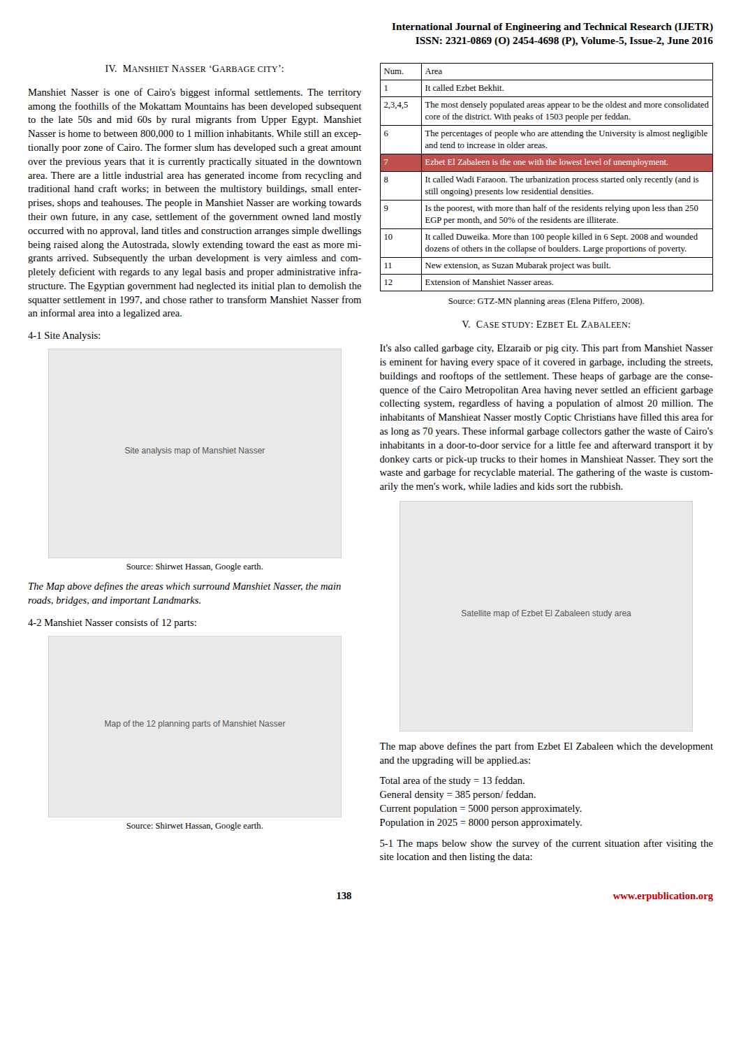International Journal of Engineering and Technical Research (IJETR)
ISSN: 2321-0869 (O) 2454-4698 (P), Volume-5, Issue-2, June 2016
IV. MANSHIET NASSER ‘GARBAGE CITY’:
Manshiet Nasser is one of Cairo's biggest informal settlements. The territory among the foothills of the Mokattam Mountains has been developed subsequent to the late 50s and mid 60s by rural migrants from Upper Egypt. Manshiet Nasser is home to between 800,000 to 1 million inhabitants. While still an exceptionally poor zone of Cairo. The former slum has developed such a great amount over the previous years that it is currently practically situated in the downtown area. There are a little industrial area has generated income from recycling and traditional hand craft works; in between the multistory buildings, small enterprises, shops and teahouses. The people in Manshiet Nasser are working towards their own future, in any case, settlement of the government owned land mostly occurred with no approval, land titles and construction arranges simple dwellings being raised along the Autostrada, slowly extending toward the east as more migrants arrived. Subsequently the urban development is very aimless and completely deficient with regards to any legal basis and proper administrative infrastructure. The Egyptian government had neglected its initial plan to demolish the squatter settlement in 1997, and chose rather to transform Manshiet Nasser from an informal area into a legalized area.
4-1 Site Analysis:
Source: Shirwet Hassan, Google earth.
The Map above defines the areas which surround Manshiet Nasser, the main roads, bridges, and important Landmarks.
4-2 Manshiet Nasser consists of 12 parts:
Source: Shirwet Hassan, Google earth.
| Num. | Area |
| --- | --- |
| 1 | It called Ezbet Bekhit. |
| 2,3,4,5 | The most densely populated areas appear to be the oldest and more consolidated core of the district. With peaks of 1503 people per feddan. |
| 6 | The percentages of people who are attending the University is almost negligible and tend to increase in older areas. |
| 7 | Ezbet El Zabaleen is the one with the lowest level of unemployment. |
| 8 | It called Wadi Faraoon. The urbanization process started only recently (and is still ongoing) presents low residential densities. |
| 9 | Is the poorest, with more than half of the residents relying upon less than 250 EGP per month, and 50% of the residents are illiterate. |
| 10 | It called Duweika. More than 100 people killed in 6 Sept. 2008 and wounded dozens of others in the collapse of boulders. Large proportions of poverty. |
| 11 | New extension, as Suzan Mubarak project was built. |
| 12 | Extension of Manshiet Nasser areas. |
Source: GTZ-MN planning areas (Elena Piffero, 2008).
V. CASE STUDY: EZBET EL ZABALEEN:
It's also called garbage city, Elzaraib or pig city. This part from Manshiet Nasser is eminent for having every space of it covered in garbage, including the streets, buildings and rooftops of the settlement. These heaps of garbage are the consequence of the Cairo Metropolitan Area having never settled an efficient garbage collecting system, regardless of having a population of almost 20 million. The inhabitants of Manshieat Nasser mostly Coptic Christians have filled this area for as long as 70 years. These informal garbage collectors gather the waste of Cairo's inhabitants in a door-to-door service for a little fee and afterward transport it by donkey carts or pick-up trucks to their homes in Manshieat Nasser. They sort the waste and garbage for recyclable material. The gathering of the waste is customarily the men's work, while ladies and kids sort the rubbish.
The map above defines the part from Ezbet El Zabaleen which the development and the upgrading will be applied.as:
Total area of the study = 13 feddan.
General density = 385 person/ feddan.
Current population = 5000 person approximately.
Population in 2025 = 8000 person approximately.
5-1 The maps below show the survey of the current situation after visiting the site location and then listing the data:
138
www.erpublication.org